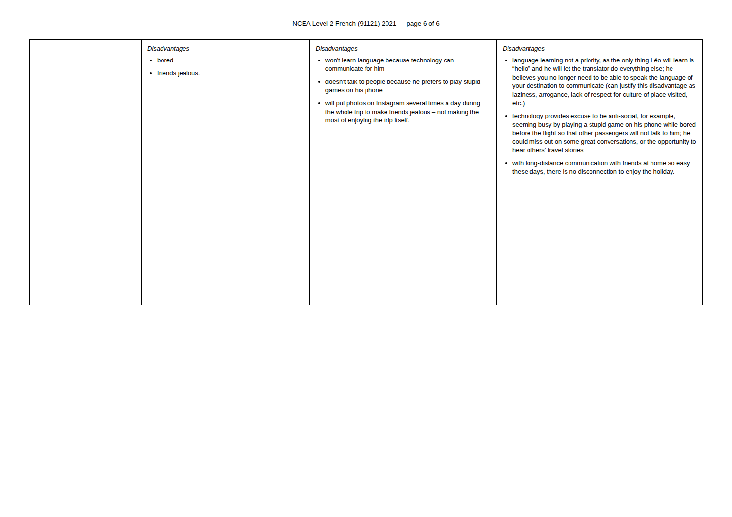NCEA Level 2 French (91121) 2021 — page 6 of 6
| | Disadvantages bored friends jealous. | Disadvantages won't learn language because technology can communicate for him doesn't talk to people because he prefers to play stupid games on his phone will put photos on Instagram several times a day during the whole trip to make friends jealous – not making the most of enjoying the trip itself. | Disadvantages language learning not a priority, as the only thing Léo will learn is “hello” and he will let the translator do everything else; he believes you no longer need to be able to speak the language of your destination to communicate (can justify this disadvantage as laziness, arrogance, lack of respect for culture of place visited, etc.) technology provides excuse to be anti-social, for example, seeming busy by playing a stupid game on his phone while bored before the flight so that other passengers will not talk to him; he could miss out on some great conversations, or the opportunity to hear others’ travel stories with long-distance communication with friends at home so easy these days, there is no disconnection to enjoy the holiday. |